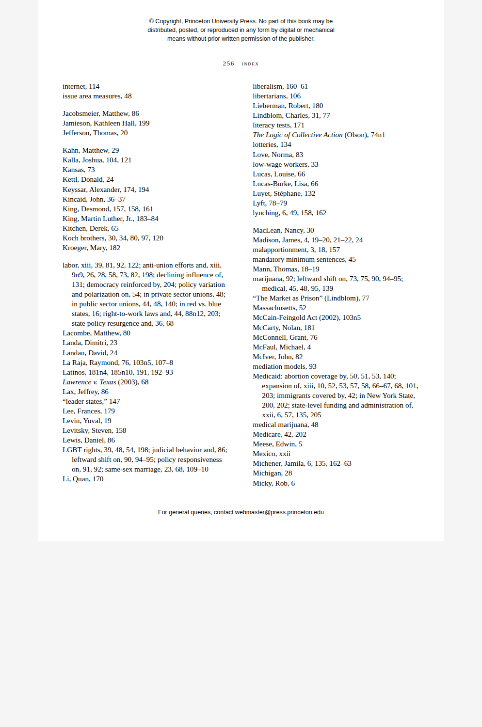© Copyright, Princeton University Press. No part of this book may be distributed, posted, or reproduced in any form by digital or mechanical means without prior written permission of the publisher.
256 index
internet, 114
issue area measures, 48
Jacobsmeier, Matthew, 86
Jamieson, Kathleen Hall, 199
Jefferson, Thomas, 20
Kahn, Matthew, 29
Kalla, Joshua, 104, 121
Kansas, 73
Kettl, Donald, 24
Keyssar, Alexander, 174, 194
Kincaid, John, 36–37
King, Desmond, 157, 158, 161
King, Martin Luther, Jr., 183–84
Kitchen, Derek, 65
Koch brothers, 30, 34, 80, 97, 120
Kroeger, Mary, 182
labor, xiii, 39, 81, 92, 122; anti-union efforts and, xiii, 9n9, 26, 28, 58, 73, 82, 198; declining influence of, 131; democracy reinforced by, 204; policy variation and polarization on, 54; in private sector unions, 48; in public sector unions, 44, 48, 140; in red vs. blue states, 16; right-to-work laws and, 44, 88n12, 203; state policy resurgence and, 36, 68
Lacombe, Matthew, 80
Landa, Dimitri, 23
Landau, David, 24
La Raja, Raymond, 76, 103n5, 107–8
Latinos, 181n4, 185n10, 191, 192–93
Lawrence v. Texas (2003), 68
Lax, Jeffrey, 86
“leader states,” 147
Lee, Frances, 179
Levin, Yuval, 19
Levitsky, Steven, 158
Lewis, Daniel, 86
LGBT rights, 39, 48, 54, 198; judicial behavior and, 86; leftward shift on, 90, 94–95; policy responsiveness on, 91, 92; same-sex marriage, 23, 68, 109–10
Li, Quan, 170
liberalism, 160–61
libertarians, 106
Lieberman, Robert, 180
Lindblom, Charles, 31, 77
literacy tests, 171
The Logic of Collective Action (Olson), 74n1
lotteries, 134
Love, Norma, 83
low-wage workers, 33
Lucas, Louise, 66
Lucas-Burke, Lisa, 66
Luyet, Stéphane, 132
Lyft, 78–79
lynching, 6, 49, 158, 162
MacLean, Nancy, 30
Madison, James, 4, 19–20, 21–22, 24
malapportionment, 3, 18, 157
mandatory minimum sentences, 45
Mann, Thomas, 18–19
marijuana, 92; leftward shift on, 73, 75, 90, 94–95; medical, 45, 48, 95, 139
“The Market as Prison” (Lindblom), 77
Massachusetts, 52
McCain-Feingold Act (2002), 103n5
McCarty, Nolan, 181
McConnell, Grant, 76
McFaul, Michael, 4
McIver, John, 82
mediation models, 93
Medicaid: abortion coverage by, 50, 51, 53, 140; expansion of, xiii, 10, 52, 53, 57, 58, 66–67, 68, 101, 203; immigrants covered by, 42; in New York State, 200, 202; state-level funding and administration of, xxii, 6, 57, 135, 205
medical marijuana, 48
Medicare, 42, 202
Meese, Edwin, 5
Mexico, xxii
Michener, Jamila, 6, 135, 162–63
Michigan, 28
Micky, Rob, 6
For general queries, contact webmaster@press.princeton.edu